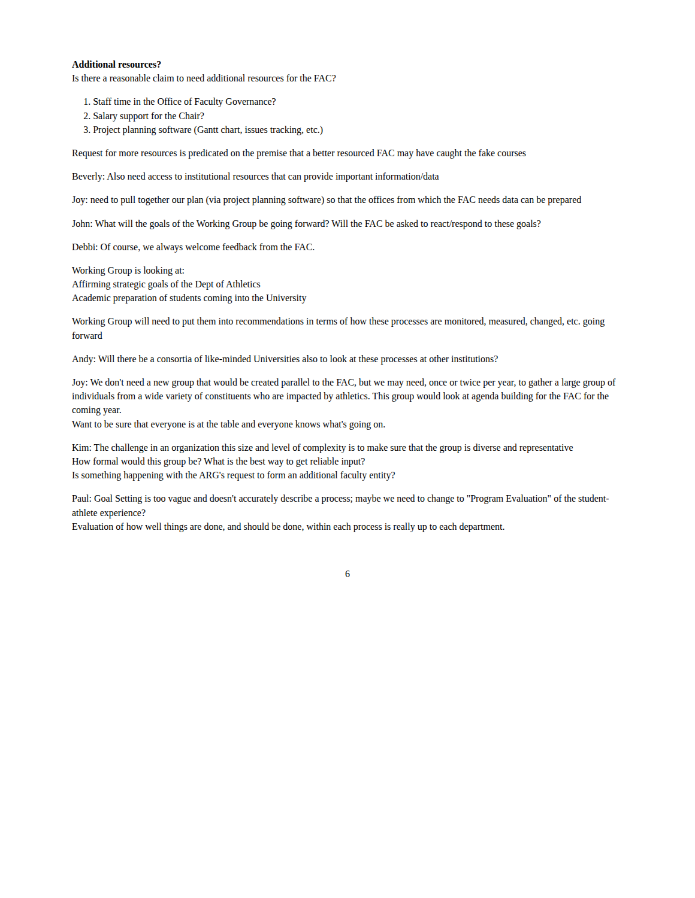Additional resources?
Is there a reasonable claim to need additional resources for the FAC?
Staff time in the Office of Faculty Governance?
Salary support for the Chair?
Project planning software (Gantt chart, issues tracking, etc.)
Request for more resources is predicated on the premise that a better resourced FAC may have caught the fake courses
Beverly: Also need access to institutional resources that can provide important information/data
Joy: need to pull together our plan (via project planning software) so that the offices from which the FAC needs data can be prepared
John: What will the goals of the Working Group be going forward? Will the FAC be asked to react/respond to these goals?
Debbi: Of course, we always welcome feedback from the FAC.
Working Group is looking at:
Affirming strategic goals of the Dept of Athletics
Academic preparation of students coming into the University
Working Group will need to put them into recommendations in terms of how these processes are monitored, measured, changed, etc. going forward
Andy: Will there be a consortia of like-minded Universities also to look at these processes at other institutions?
Joy: We don't need a new group that would be created parallel to the FAC, but we may need, once or twice per year, to gather a large group of individuals from a wide variety of constituents who are impacted by athletics. This group would look at agenda building for the FAC for the coming year.
Want to be sure that everyone is at the table and everyone knows what's going on.
Kim: The challenge in an organization this size and level of complexity is to make sure that the group is diverse and representative
How formal would this group be? What is the best way to get reliable input?
Is something happening with the ARG's request to form an additional faculty entity?
Paul: Goal Setting is too vague and doesn't accurately describe a process; maybe we need to change to "Program Evaluation" of the student-athlete experience?
Evaluation of how well things are done, and should be done, within each process is really up to each department.
6